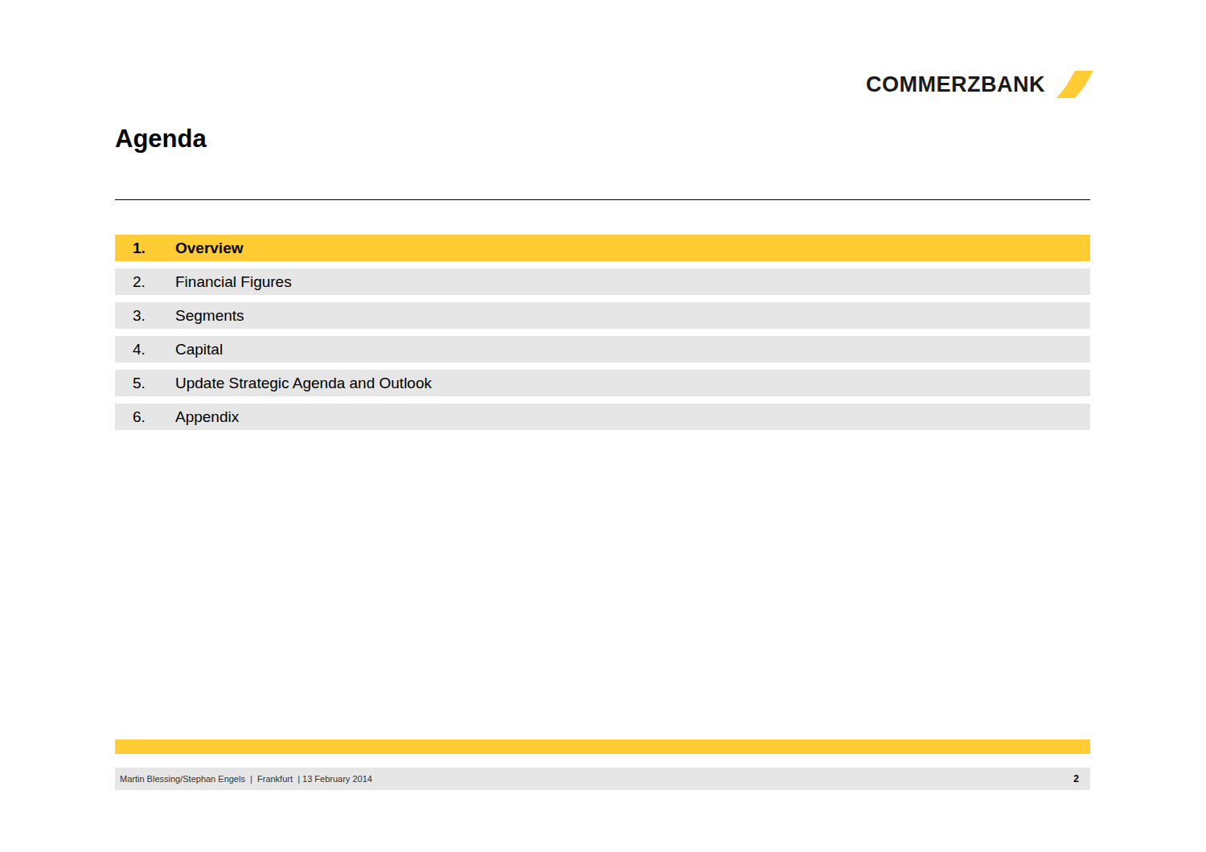COMMERZBANK
Agenda
1.
Overview
2.
Financial Figures
3.
Segments
4.
Capital
5.
Update Strategic Agenda and Outlook
6.
Appendix
Martin Blessing/Stephan Engels | Frankfurt | 13 February 2014
2